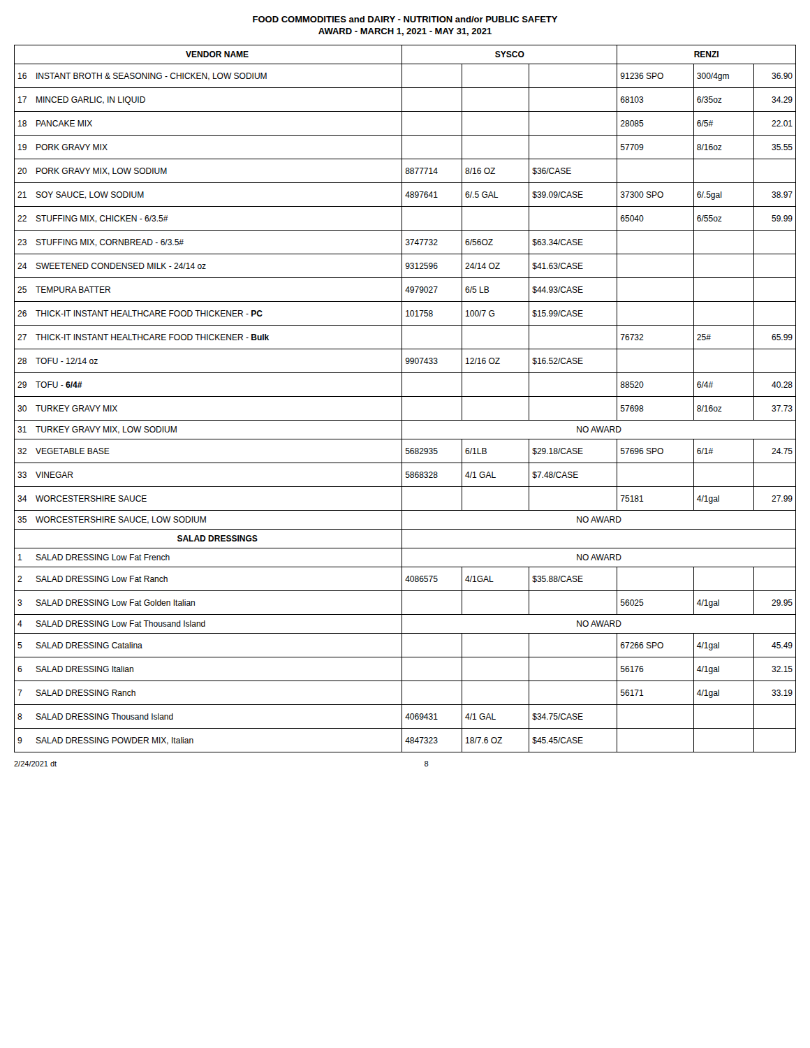FOOD COMMODITIES and DAIRY - NUTRITION and/or PUBLIC SAFETY
AWARD - MARCH 1, 2021 - MAY 31, 2021
| | VENDOR NAME | SYSCO | RENZI |
| --- | --- | --- | --- |
| 16 | INSTANT BROTH & SEASONING - CHICKEN, LOW SODIUM | | | | 91236 SPO | 300/4gm | 36.90 |
| 17 | MINCED GARLIC, IN LIQUID | | | | 68103 | 6/35oz | 34.29 |
| 18 | PANCAKE MIX | | | | 28085 | 6/5# | 22.01 |
| 19 | PORK GRAVY MIX | | | | 57709 | 8/16oz | 35.55 |
| 20 | PORK GRAVY MIX, LOW SODIUM | 8877714 | 8/16 OZ | $36/CASE | | | |
| 21 | SOY SAUCE, LOW SODIUM | 4897641 | 6/.5 GAL | $39.09/CASE | 37300 SPO | 6/.5gal | 38.97 |
| 22 | STUFFING MIX, CHICKEN - 6/3.5# | | | | 65040 | 6/55oz | 59.99 |
| 23 | STUFFING MIX, CORNBREAD - 6/3.5# | 3747732 | 6/56OZ | $63.34/CASE | | | |
| 24 | SWEETENED CONDENSED MILK - 24/14 oz | 9312596 | 24/14 OZ | $41.63/CASE | | | |
| 25 | TEMPURA BATTER | 4979027 | 6/5 LB | $44.93/CASE | | | |
| 26 | THICK-IT INSTANT HEALTHCARE FOOD THICKENER - PC | 101758 | 100/7 G | $15.99/CASE | | | |
| 27 | THICK-IT INSTANT HEALTHCARE FOOD THICKENER - Bulk | | | | 76732 | 25# | 65.99 |
| 28 | TOFU - 12/14 oz | 9907433 | 12/16 OZ | $16.52/CASE | | | |
| 29 | TOFU - 6/4# | | | | 88520 | 6/4# | 40.28 |
| 30 | TURKEY GRAVY MIX | | | | 57698 | 8/16oz | 37.73 |
| 31 | TURKEY GRAVY MIX, LOW SODIUM | NO AWARD |
| 32 | VEGETABLE BASE | 5682935 | 6/1LB | $29.18/CASE | 57696 SPO | 6/1# | 24.75 |
| 33 | VINEGAR | 5868328 | 4/1 GAL | $7.48/CASE | | | |
| 34 | WORCESTERSHIRE SAUCE | | | | 75181 | 4/1gal | 27.99 |
| 35 | WORCESTERSHIRE SAUCE, LOW SODIUM | NO AWARD |
| | SALAD DRESSINGS | |
| 1 | SALAD DRESSING Low Fat French | NO AWARD |
| 2 | SALAD DRESSING Low Fat Ranch | 4086575 | 4/1GAL | $35.88/CASE | | | |
| 3 | SALAD DRESSING Low Fat Golden Italian | | | | 56025 | 4/1gal | 29.95 |
| 4 | SALAD DRESSING Low Fat Thousand Island | NO AWARD |
| 5 | SALAD DRESSING Catalina | | | | 67266 SPO | 4/1gal | 45.49 |
| 6 | SALAD DRESSING Italian | | | | 56176 | 4/1gal | 32.15 |
| 7 | SALAD DRESSING Ranch | | | | 56171 | 4/1gal | 33.19 |
| 8 | SALAD DRESSING Thousand Island | 4069431 | 4/1 GAL | $34.75/CASE | | | |
| 9 | SALAD DRESSING POWDER MIX, Italian | 4847323 | 18/7.6 OZ | $45.45/CASE | | | |
2/24/2021 dt 8